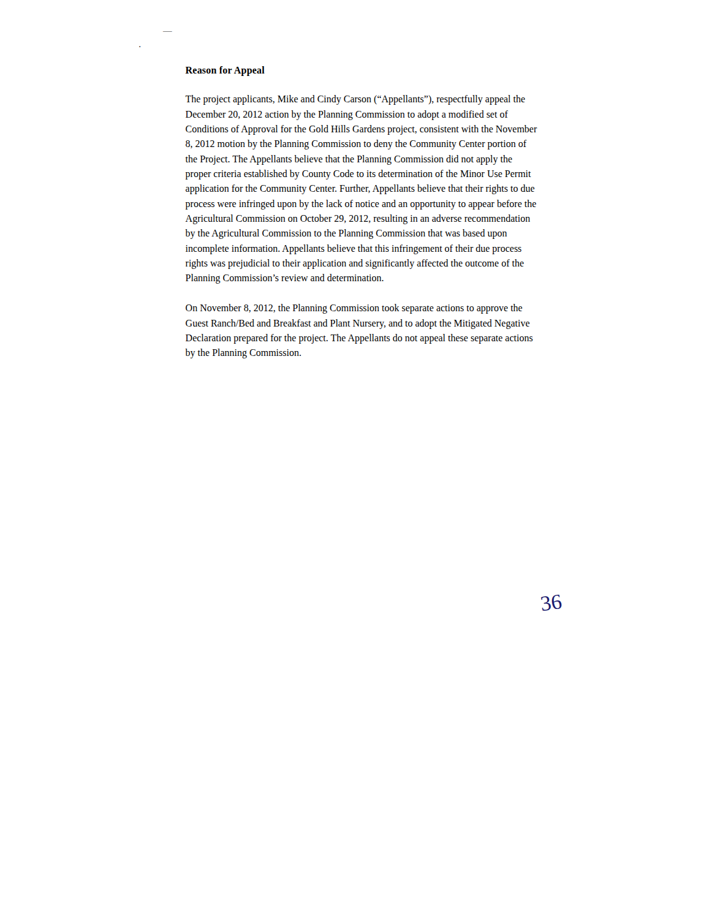— ·
Reason for Appeal
The project applicants, Mike and Cindy Carson (“Appellants”), respectfully appeal the December 20, 2012 action by the Planning Commission to adopt a modified set of Conditions of Approval for the Gold Hills Gardens project, consistent with the November 8, 2012 motion by the Planning Commission to deny the Community Center portion of the Project. The Appellants believe that the Planning Commission did not apply the proper criteria established by County Code to its determination of the Minor Use Permit application for the Community Center. Further, Appellants believe that their rights to due process were infringed upon by the lack of notice and an opportunity to appear before the Agricultural Commission on October 29, 2012, resulting in an adverse recommendation by the Agricultural Commission to the Planning Commission that was based upon incomplete information. Appellants believe that this infringement of their due process rights was prejudicial to their application and significantly affected the outcome of the Planning Commission’s review and determination.
On November 8, 2012, the Planning Commission took separate actions to approve the Guest Ranch/Bed and Breakfast and Plant Nursery, and to adopt the Mitigated Negative Declaration prepared for the project. The Appellants do not appeal these separate actions by the Planning Commission.
36